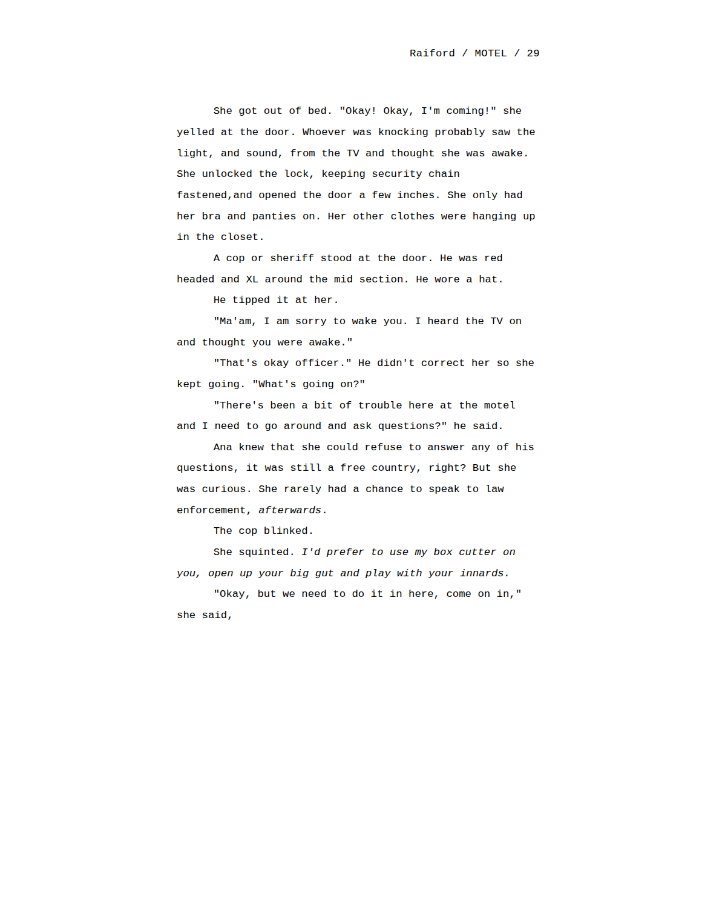Raiford / MOTEL / 29
She got out of bed. "Okay! Okay, I'm coming!" she yelled at the door. Whoever was knocking probably saw the light, and sound, from the TV and thought she was awake. She unlocked the lock, keeping security chain fastened,and opened the door a few inches. She only had her bra and panties on. Her other clothes were hanging up in the closet.
A cop or sheriff stood at the door. He was red headed and XL around the mid section. He wore a hat.
He tipped it at her.
"Ma'am, I am sorry to wake you. I heard the TV on and thought you were awake."
"That's okay officer." He didn't correct her so she kept going. "What's going on?"
"There's been a bit of trouble here at the motel and I need to go around and ask questions?" he said.
Ana knew that she could refuse to answer any of his questions, it was still a free country, right? But she was curious. She rarely had a chance to speak to law enforcement, afterwards.
The cop blinked.
She squinted. I'd prefer to use my box cutter on you, open up your big gut and play with your innards.
"Okay, but we need to do it in here, come on in," she said,